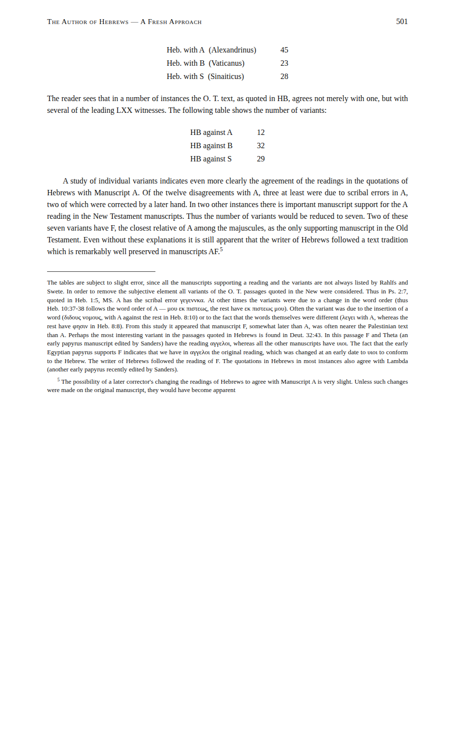The Author of Hebrews — A Fresh Approach 501
| Heb. with A (Alexandrinus) | 45 |
| Heb. with B (Vaticanus) | 23 |
| Heb. with S (Sinaiticus) | 28 |
The reader sees that in a number of instances the O. T. text, as quoted in HB, agrees not merely with one, but with several of the leading LXX witnesses. The following table shows the number of variants:
| HB against A | 12 |
| HB against B | 32 |
| HB against S | 29 |
A study of individual variants indicates even more clearly the agreement of the readings in the quotations of Hebrews with Manuscript A. Of the twelve disagreements with A, three at least were due to scribal errors in A, two of which were corrected by a later hand. In two other instances there is important manuscript support for the A reading in the New Testament manuscripts. Thus the number of variants would be reduced to seven. Two of these seven variants have F, the closest relative of A among the majuscules, as the only supporting manuscript in the Old Testament. Even without these explanations it is still apparent that the writer of Hebrews followed a text tradition which is remarkably well preserved in manuscripts AF.5
The tables are subject to slight error, since all the manuscripts supporting a reading and the variants are not always listed by Rahlfs and Swete. In order to remove the subjective element all variants of the O. T. passages quoted in the New were considered. Thus in Ps. 2:7, quoted in Heb. 1:5, MS. A has the scribal error γεγεννκα. At other times the variants were due to a change in the word order (thus Heb. 10:37-38 follows the word order of A — μου εκ πιστεως, the rest have εκ πιστεως μου). Often the variant was due to the insertion of a word (διδους νομους, with A against the rest in Heb. 8:10) or to the fact that the words themselves were different (λεγει with A, whereas the rest have φησιν in Heb. 8:8). From this study it appeared that manuscript F, somewhat later than A, was often nearer the Palestinian text than A. Perhaps the most interesting variant in the passages quoted in Hebrews is found in Deut. 32:43. In this passage F and Theta (an early papyrus manuscript edited by Sanders) have the reading αγγελοι, whereas all the other manuscripts have υιοι. The fact that the early Egyptian papyrus supports F indicates that we have in αγγελοι the original reading, which was changed at an early date to υιοι to conform to the Hebrew. The writer of Hebrews followed the reading of F. The quotations in Hebrews in most instances also agree with Lambda (another early papyrus recently edited by Sanders).
5 The possibility of a later corrector's changing the readings of Hebrews to agree with Manuscript A is very slight. Unless such changes were made on the original manuscript, they would have become apparent